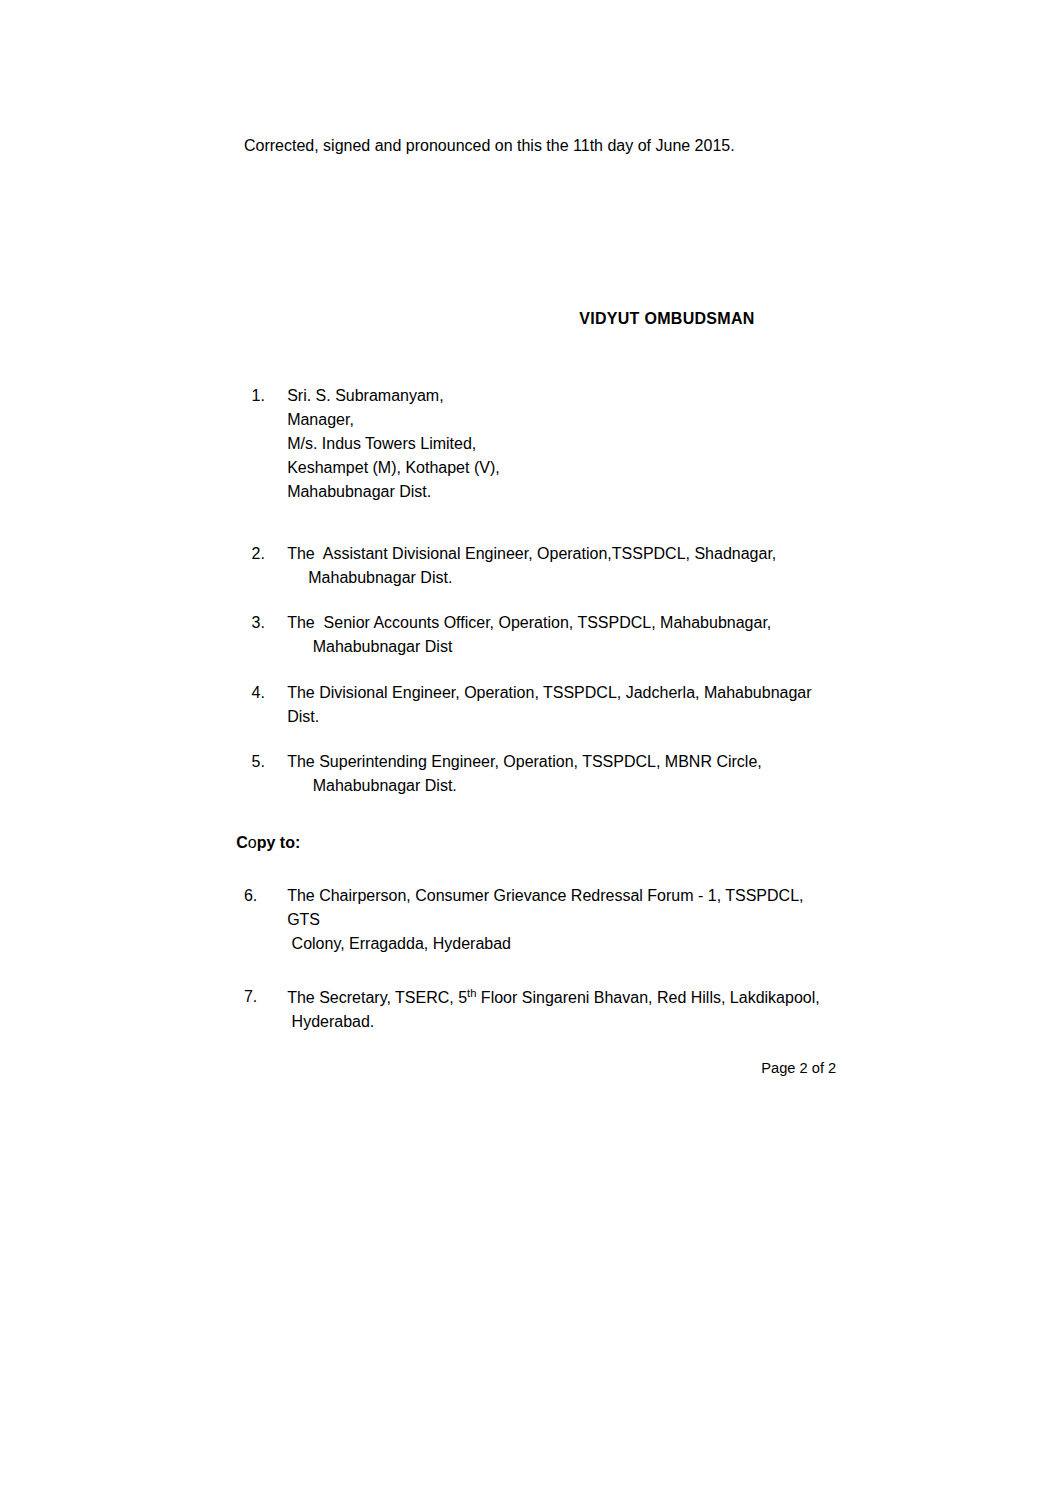Corrected, signed and pronounced on this the 11th day of June 2015.
VIDYUT OMBUDSMAN
1. Sri. S. Subramanyam, Manager, M/s. Indus Towers Limited, Keshampet (M), Kothapet (V), Mahabubnagar Dist.
2. The Assistant Divisional Engineer, Operation,TSSPDCL, Shadnagar, Mahabubnagar Dist.
3. The Senior Accounts Officer, Operation, TSSPDCL, Mahabubnagar, Mahabubnagar Dist
4. The Divisional Engineer, Operation, TSSPDCL, Jadcherla, Mahabubnagar Dist.
5. The Superintending Engineer, Operation, TSSPDCL, MBNR Circle, Mahabubnagar Dist.
Copy to:
6. The Chairperson, Consumer Grievance Redressal Forum - 1, TSSPDCL, GTS Colony, Erragadda, Hyderabad
7. The Secretary, TSERC, 5th Floor Singareni Bhavan, Red Hills, Lakdikapool, Hyderabad.
Page 2 of 2